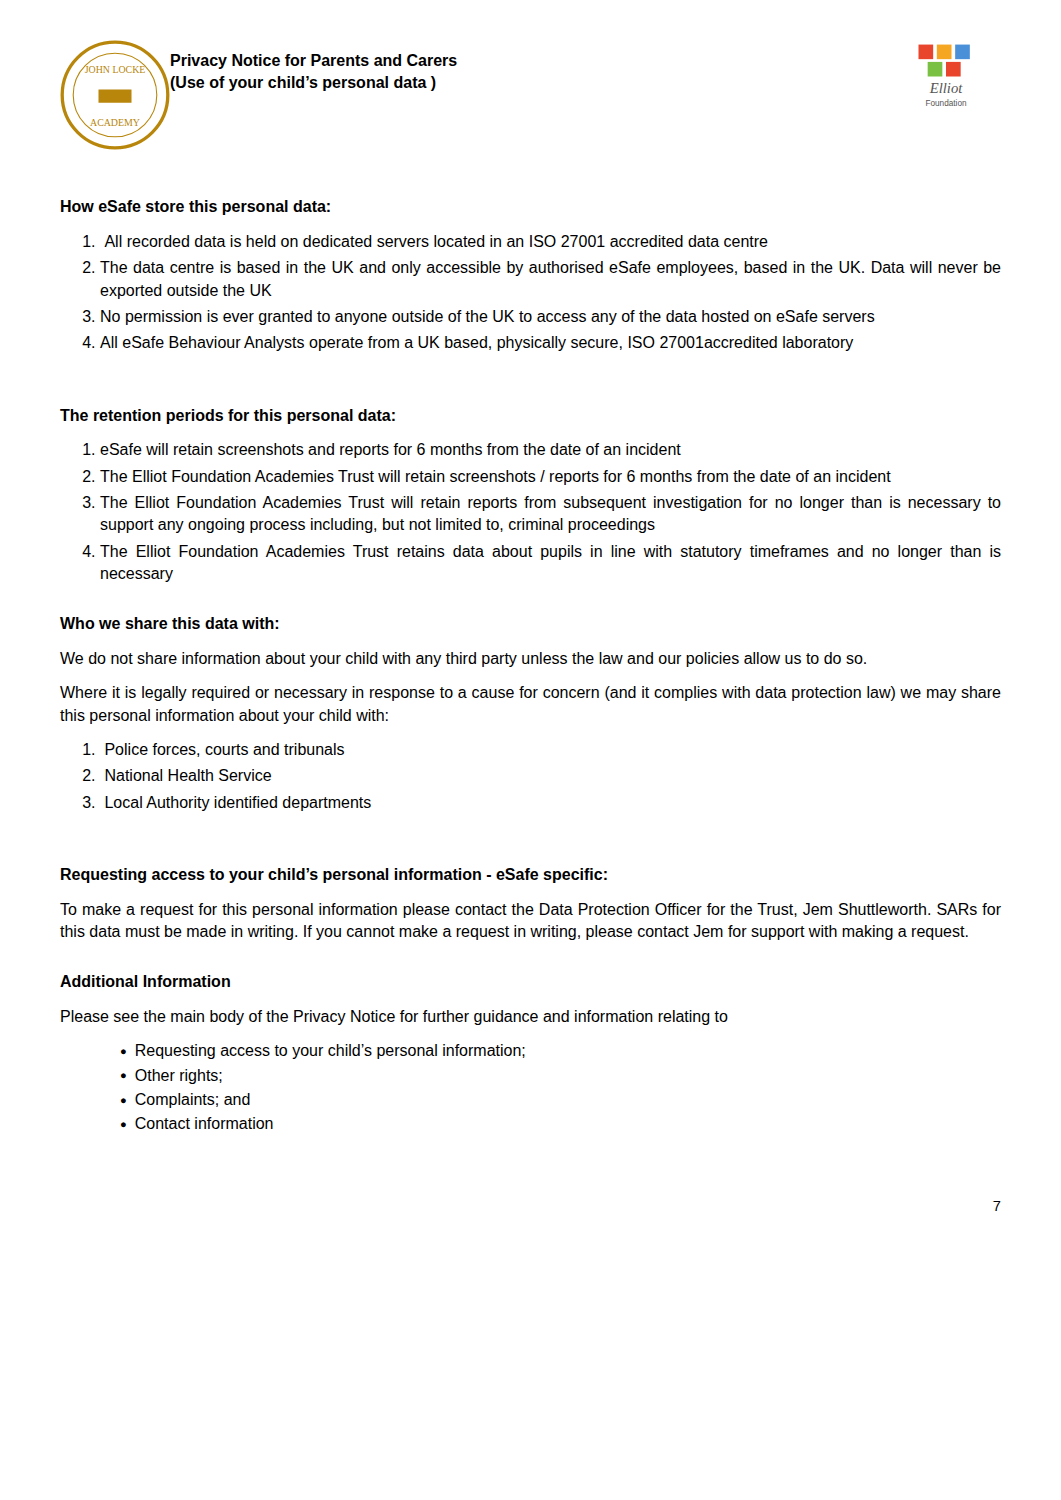Privacy Notice for Parents and Carers
(Use of your child’s personal data )
How eSafe store this personal data:
All recorded data is held on dedicated servers located in an ISO 27001 accredited data centre
The data centre is based in the UK and only accessible by authorised eSafe employees, based in the UK. Data will never be exported outside the UK
No permission is ever granted to anyone outside of the UK to access any of the data hosted on eSafe servers
All eSafe Behaviour Analysts operate from a UK based, physically secure, ISO 27001accredited laboratory
The retention periods for this personal data:
eSafe will retain screenshots and reports for 6 months from the date of an incident
The Elliot Foundation Academies Trust will retain screenshots / reports for 6 months from the date of an incident
The Elliot Foundation Academies Trust will retain reports from subsequent investigation for no longer than is necessary to support any ongoing process including, but not limited to, criminal proceedings
The Elliot Foundation Academies Trust retains data about pupils in line with statutory timeframes and no longer than is necessary
Who we share this data with:
We do not share information about your child with any third party unless the law and our policies allow us to do so.
Where it is legally required or necessary in response to a cause for concern (and it complies with data protection law) we may share this personal information about your child with:
Police forces, courts and tribunals
National Health Service
Local Authority identified departments
Requesting access to your child’s personal information - eSafe specific:
To make a request for this personal information please contact the Data Protection Officer for the Trust, Jem Shuttleworth. SARs for this data must be made in writing. If you cannot make a request in writing, please contact Jem for support with making a request.
Additional Information
Please see the main body of the Privacy Notice for further guidance and information relating to
Requesting access to your child’s personal information;
Other rights;
Complaints; and
Contact information
7